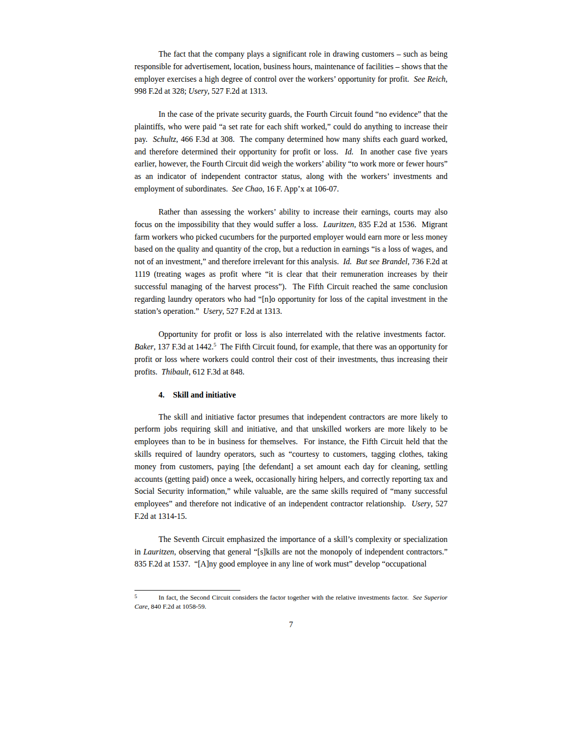The fact that the company plays a significant role in drawing customers – such as being responsible for advertisement, location, business hours, maintenance of facilities – shows that the employer exercises a high degree of control over the workers’ opportunity for profit. See Reich, 998 F.2d at 328; Usery, 527 F.2d at 1313.
In the case of the private security guards, the Fourth Circuit found “no evidence” that the plaintiffs, who were paid “a set rate for each shift worked,” could do anything to increase their pay. Schultz, 466 F.3d at 308. The company determined how many shifts each guard worked, and therefore determined their opportunity for profit or loss. Id. In another case five years earlier, however, the Fourth Circuit did weigh the workers’ ability “to work more or fewer hours” as an indicator of independent contractor status, along with the workers’ investments and employment of subordinates. See Chao, 16 F. App’x at 106-07.
Rather than assessing the workers’ ability to increase their earnings, courts may also focus on the impossibility that they would suffer a loss. Lauritzen, 835 F.2d at 1536. Migrant farm workers who picked cucumbers for the purported employer would earn more or less money based on the quality and quantity of the crop, but a reduction in earnings “is a loss of wages, and not of an investment,” and therefore irrelevant for this analysis. Id. But see Brandel, 736 F.2d at 1119 (treating wages as profit where “it is clear that their remuneration increases by their successful managing of the harvest process”). The Fifth Circuit reached the same conclusion regarding laundry operators who had “[n]o opportunity for loss of the capital investment in the station’s operation.” Usery, 527 F.2d at 1313.
Opportunity for profit or loss is also interrelated with the relative investments factor. Baker, 137 F.3d at 1442.5 The Fifth Circuit found, for example, that there was an opportunity for profit or loss where workers could control their cost of their investments, thus increasing their profits. Thibault, 612 F.3d at 848.
4. Skill and initiative
The skill and initiative factor presumes that independent contractors are more likely to perform jobs requiring skill and initiative, and that unskilled workers are more likely to be employees than to be in business for themselves. For instance, the Fifth Circuit held that the skills required of laundry operators, such as “courtesy to customers, tagging clothes, taking money from customers, paying [the defendant] a set amount each day for cleaning, settling accounts (getting paid) once a week, occasionally hiring helpers, and correctly reporting tax and Social Security information,” while valuable, are the same skills required of “many successful employees” and therefore not indicative of an independent contractor relationship. Usery, 527 F.2d at 1314-15.
The Seventh Circuit emphasized the importance of a skill’s complexity or specialization in Lauritzen, observing that general “[s]kills are not the monopoly of independent contractors.” 835 F.2d at 1537. “[A]ny good employee in any line of work must” develop “occupational
5 In fact, the Second Circuit considers the factor together with the relative investments factor. See Superior Care, 840 F.2d at 1058-59.
7